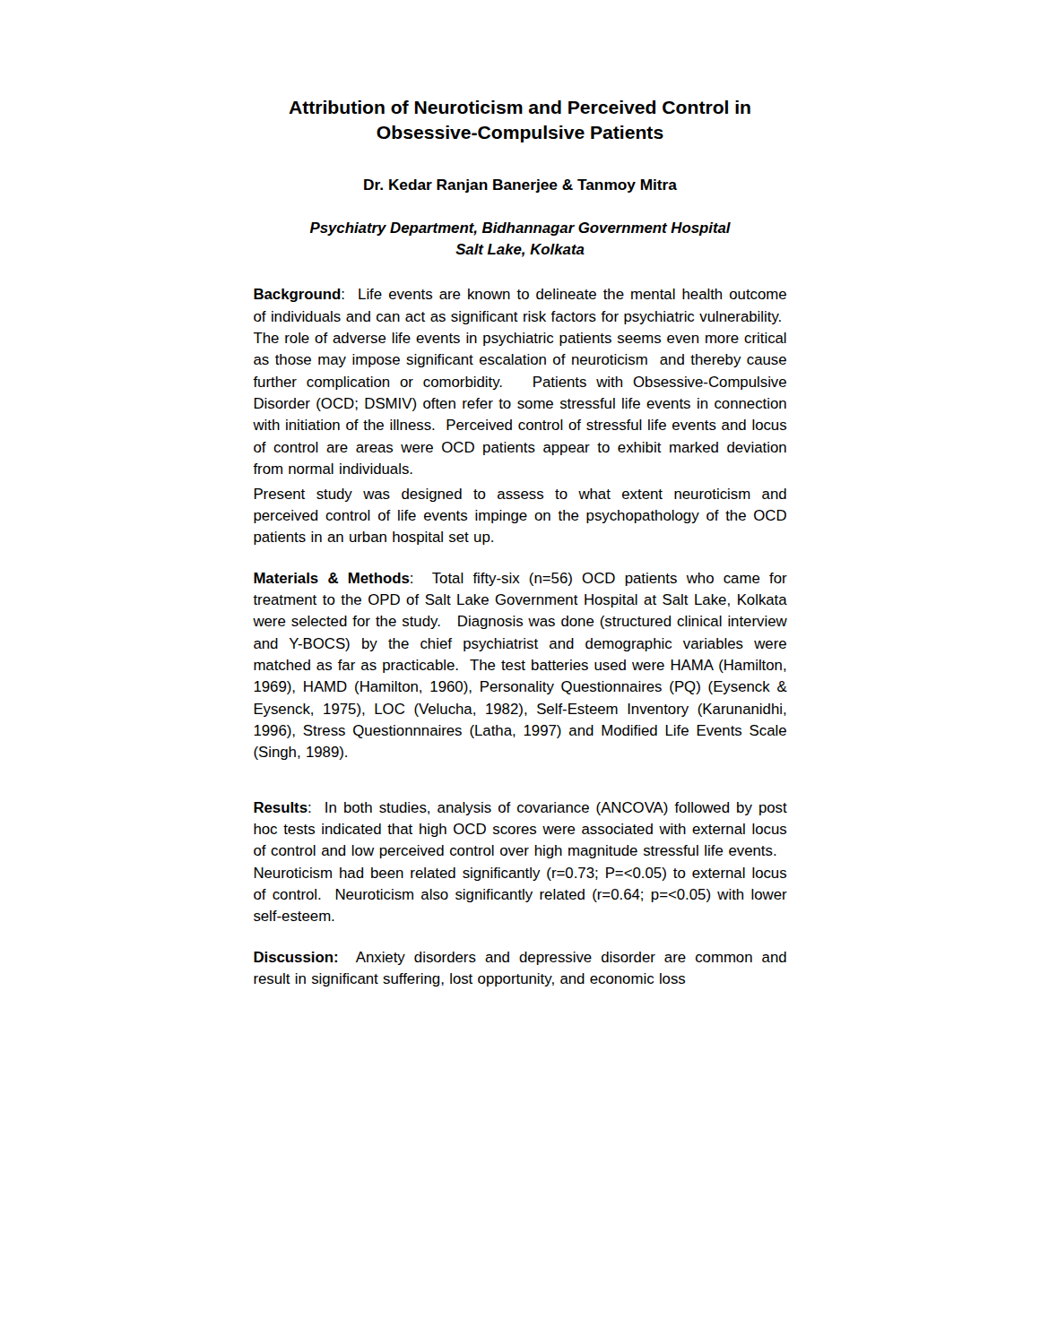Attribution of Neuroticism and Perceived Control in
Obsessive-Compulsive Patients
Dr. Kedar Ranjan Banerjee & Tanmoy Mitra
Psychiatry Department, Bidhannagar Government Hospital
Salt Lake, Kolkata
Background: Life events are known to delineate the mental health outcome of individuals and can act as significant risk factors for psychiatric vulnerability. The role of adverse life events in psychiatric patients seems even more critical as those may impose significant escalation of neuroticism and thereby cause further complication or comorbidity. Patients with Obsessive-Compulsive Disorder (OCD; DSMIV) often refer to some stressful life events in connection with initiation of the illness. Perceived control of stressful life events and locus of control are areas were OCD patients appear to exhibit marked deviation from normal individuals.
Present study was designed to assess to what extent neuroticism and perceived control of life events impinge on the psychopathology of the OCD patients in an urban hospital set up.
Materials & Methods: Total fifty-six (n=56) OCD patients who came for treatment to the OPD of Salt Lake Government Hospital at Salt Lake, Kolkata were selected for the study. Diagnosis was done (structured clinical interview and Y-BOCS) by the chief psychiatrist and demographic variables were matched as far as practicable. The test batteries used were HAMA (Hamilton, 1969), HAMD (Hamilton, 1960), Personality Questionnaires (PQ) (Eysenck & Eysenck, 1975), LOC (Velucha, 1982), Self-Esteem Inventory (Karunanidhi, 1996), Stress Questionnnaires (Latha, 1997) and Modified Life Events Scale (Singh, 1989).
Results: In both studies, analysis of covariance (ANCOVA) followed by post hoc tests indicated that high OCD scores were associated with external locus of control and low perceived control over high magnitude stressful life events. Neuroticism had been related significantly (r=0.73; P=<0.05) to external locus of control. Neuroticism also significantly related (r=0.64; p=<0.05) with lower self-esteem.
Discussion: Anxiety disorders and depressive disorder are common and result in significant suffering, lost opportunity, and economic loss